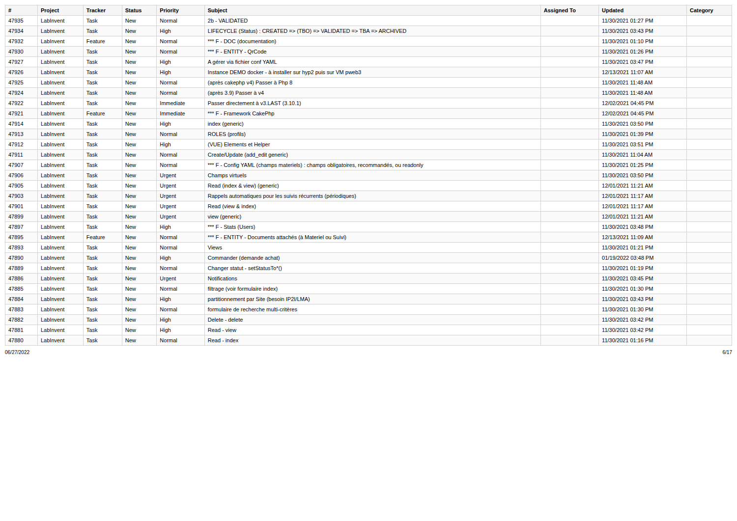| # | Project | Tracker | Status | Priority | Subject | Assigned To | Updated | Category |
| --- | --- | --- | --- | --- | --- | --- | --- | --- |
| 47935 | LabInvent | Task | New | Normal | 2b - VALIDATED | | 11/30/2021 01:27 PM | |
| 47934 | LabInvent | Task | New | High | LIFECYCLE (Status) : CREATED => (TBO) => VALIDATED => TBA => ARCHIVED | | 11/30/2021 03:43 PM | |
| 47932 | LabInvent | Feature | New | Normal | *** F - DOC (documentation) | | 11/30/2021 01:10 PM | |
| 47930 | LabInvent | Task | New | Normal | *** F - ENTITY - QrCode | | 11/30/2021 01:26 PM | |
| 47927 | LabInvent | Task | New | High | A gérer via fichier conf YAML | | 11/30/2021 03:47 PM | |
| 47926 | LabInvent | Task | New | High | Instance DEMO docker - à installer sur hyp2 puis sur VM pweb3 | | 12/13/2021 11:07 AM | |
| 47925 | LabInvent | Task | New | Normal | (après cakephp v4) Passer à Php 8 | | 11/30/2021 11:48 AM | |
| 47924 | LabInvent | Task | New | Normal | (après 3.9) Passer à v4 | | 11/30/2021 11:48 AM | |
| 47922 | LabInvent | Task | New | Immediate | Passer directement à v3.LAST (3.10.1) | | 12/02/2021 04:45 PM | |
| 47921 | LabInvent | Feature | New | Immediate | *** F - Framework CakePhp | | 12/02/2021 04:45 PM | |
| 47914 | LabInvent | Task | New | High | index (generic) | | 11/30/2021 03:50 PM | |
| 47913 | LabInvent | Task | New | Normal | ROLES (profils) | | 11/30/2021 01:39 PM | |
| 47912 | LabInvent | Task | New | High | (VUE) Elements et Helper | | 11/30/2021 03:51 PM | |
| 47911 | LabInvent | Task | New | Normal | Create/Update (add_edit generic) | | 11/30/2021 11:04 AM | |
| 47907 | LabInvent | Task | New | Normal | *** F - Config YAML (champs materiels) : champs obligatoires, recommandés, ou readonly | | 11/30/2021 01:25 PM | |
| 47906 | LabInvent | Task | New | Urgent | Champs virtuels | | 11/30/2021 03:50 PM | |
| 47905 | LabInvent | Task | New | Urgent | Read (index & view) (generic) | | 12/01/2021 11:21 AM | |
| 47903 | LabInvent | Task | New | Urgent | Rappels automatiques pour les suivis récurrents (périodiques) | | 12/01/2021 11:17 AM | |
| 47901 | LabInvent | Task | New | Urgent | Read (view & index) | | 12/01/2021 11:17 AM | |
| 47899 | LabInvent | Task | New | Urgent | view (generic) | | 12/01/2021 11:21 AM | |
| 47897 | LabInvent | Task | New | High | *** F - Stats (Users) | | 11/30/2021 03:48 PM | |
| 47895 | LabInvent | Feature | New | Normal | *** F - ENTITY - Documents attachés (à Materiel ou Suivi) | | 12/13/2021 11:09 AM | |
| 47893 | LabInvent | Task | New | Normal | Views | | 11/30/2021 01:21 PM | |
| 47890 | LabInvent | Task | New | High | Commander (demande achat) | | 01/19/2022 03:48 PM | |
| 47889 | LabInvent | Task | New | Normal | Changer statut - setStatusTo*() | | 11/30/2021 01:19 PM | |
| 47886 | LabInvent | Task | New | Urgent | Notifications | | 11/30/2021 03:45 PM | |
| 47885 | LabInvent | Task | New | Normal | filtrage (voir formulaire index) | | 11/30/2021 01:30 PM | |
| 47884 | LabInvent | Task | New | High | partitionnement par Site (besoin IP2I/LMA) | | 11/30/2021 03:43 PM | |
| 47883 | LabInvent | Task | New | Normal | formulaire de recherche multi-critères | | 11/30/2021 01:30 PM | |
| 47882 | LabInvent | Task | New | High | Delete - delete | | 11/30/2021 03:42 PM | |
| 47881 | LabInvent | Task | New | High | Read - view | | 11/30/2021 03:42 PM | |
| 47880 | LabInvent | Task | New | Normal | Read - index | | 11/30/2021 01:16 PM | |
06/27/2022 6/17